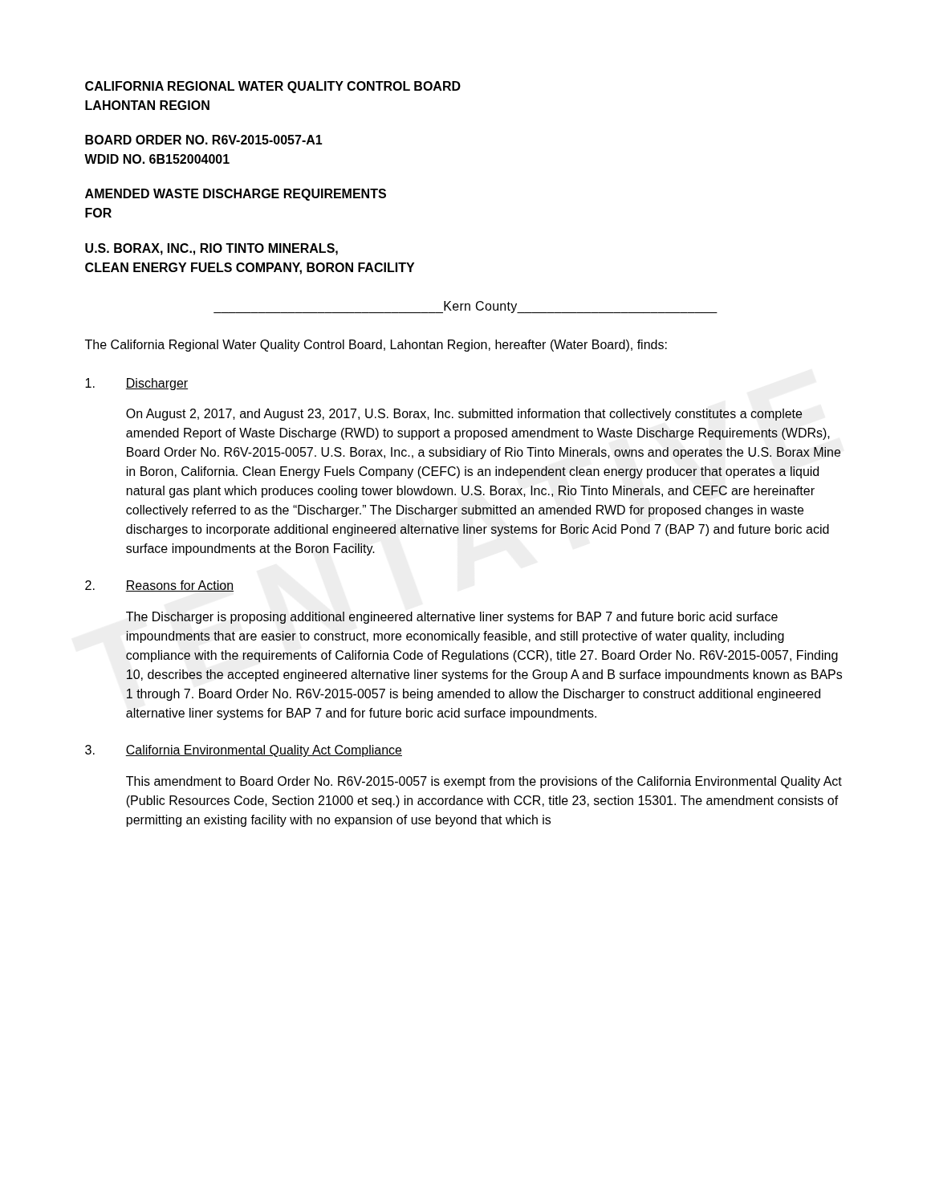TENTATIVE
CALIFORNIA REGIONAL WATER QUALITY CONTROL BOARD
LAHONTAN REGION
BOARD ORDER NO. R6V-2015-0057-A1
WDID NO. 6B152004001
AMENDED WASTE DISCHARGE REQUIREMENTS
FOR
U.S. BORAX, INC., RIO TINTO MINERALS,
CLEAN ENERGY FUELS COMPANY, BORON FACILITY
_______________________________Kern County___________________________
The California Regional Water Quality Control Board, Lahontan Region, hereafter (Water Board), finds:
Discharger
On August 2, 2017, and August 23, 2017, U.S. Borax, Inc. submitted information that collectively constitutes a complete amended Report of Waste Discharge (RWD) to support a proposed amendment to Waste Discharge Requirements (WDRs), Board Order No. R6V-2015-0057. U.S. Borax, Inc., a subsidiary of Rio Tinto Minerals, owns and operates the U.S. Borax Mine in Boron, California. Clean Energy Fuels Company (CEFC) is an independent clean energy producer that operates a liquid natural gas plant which produces cooling tower blowdown. U.S. Borax, Inc., Rio Tinto Minerals, and CEFC are hereinafter collectively referred to as the “Discharger.” The Discharger submitted an amended RWD for proposed changes in waste discharges to incorporate additional engineered alternative liner systems for Boric Acid Pond 7 (BAP 7) and future boric acid surface impoundments at the Boron Facility.
Reasons for Action
The Discharger is proposing additional engineered alternative liner systems for BAP 7 and future boric acid surface impoundments that are easier to construct, more economically feasible, and still protective of water quality, including compliance with the requirements of California Code of Regulations (CCR), title 27. Board Order No. R6V-2015-0057, Finding 10, describes the accepted engineered alternative liner systems for the Group A and B surface impoundments known as BAPs 1 through 7. Board Order No. R6V-2015-0057 is being amended to allow the Discharger to construct additional engineered alternative liner systems for BAP 7 and for future boric acid surface impoundments.
California Environmental Quality Act Compliance
This amendment to Board Order No. R6V-2015-0057 is exempt from the provisions of the California Environmental Quality Act (Public Resources Code, Section 21000 et seq.) in accordance with CCR, title 23, section 15301. The amendment consists of permitting an existing facility with no expansion of use beyond that which is